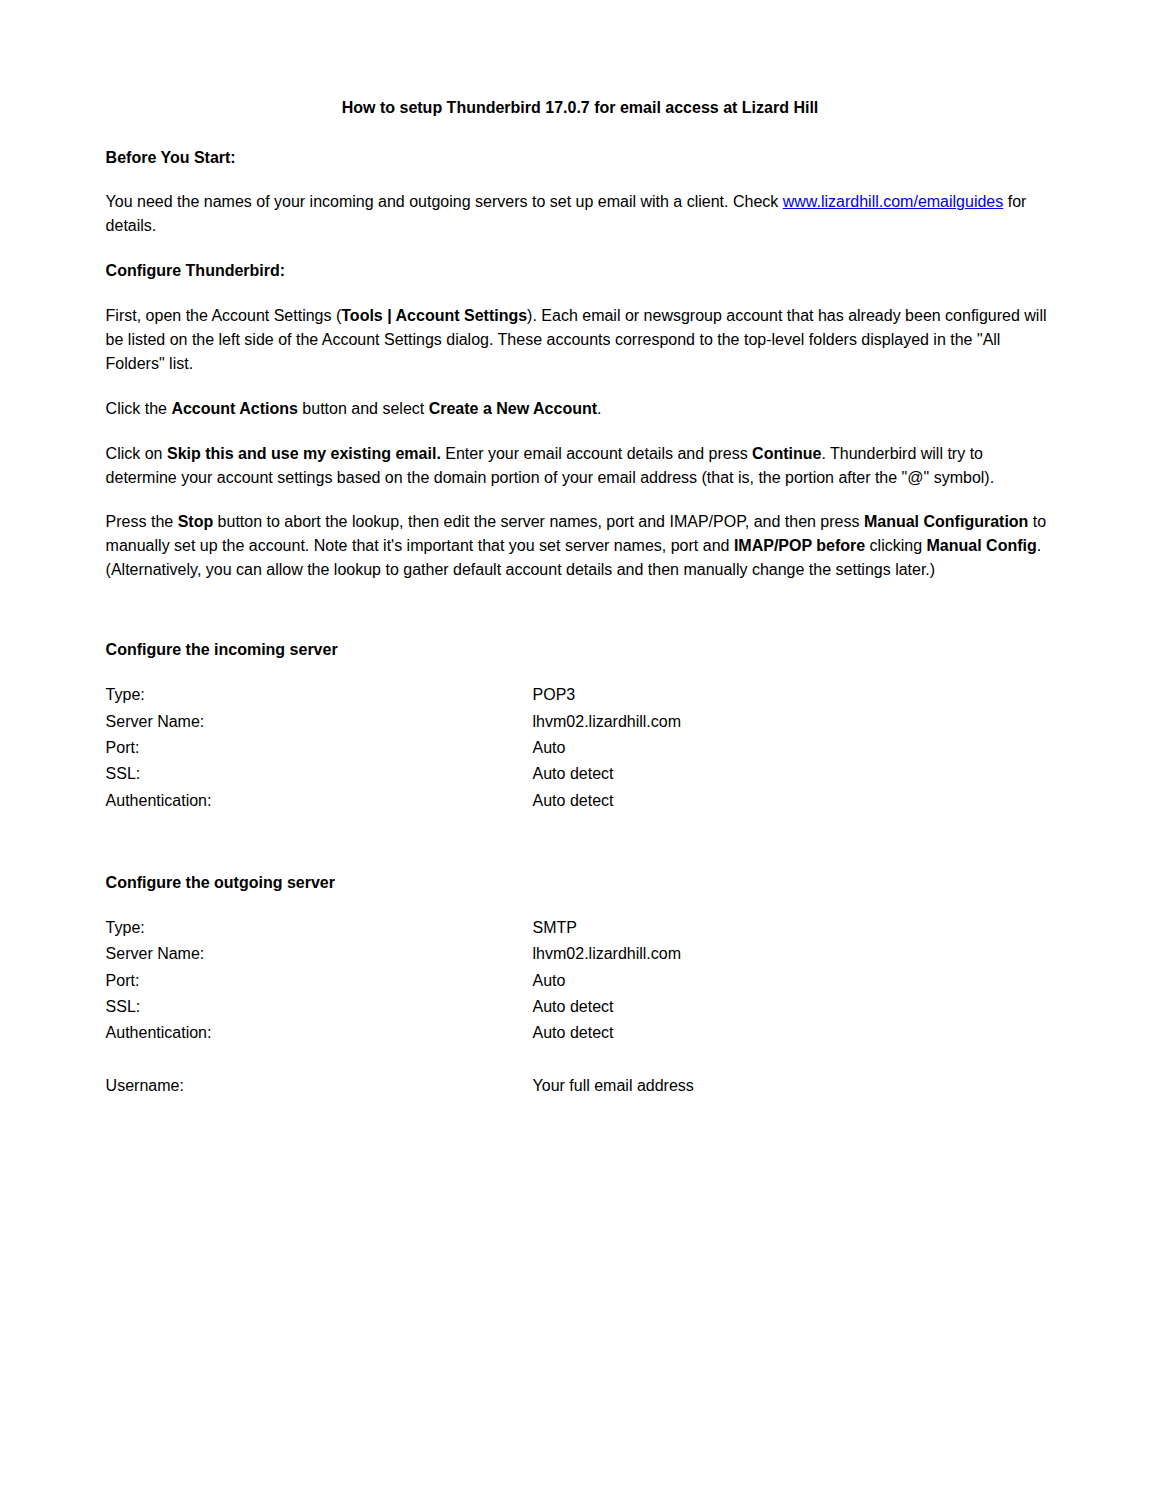How to setup Thunderbird 17.0.7 for email access at Lizard Hill
Before You Start:
You need the names of your incoming and outgoing servers to set up email with a client. Check www.lizardhill.com/emailguides for details.
Configure Thunderbird:
First, open the Account Settings (Tools | Account Settings). Each email or newsgroup account that has already been configured will be listed on the left side of the Account Settings dialog. These accounts correspond to the top-level folders displayed in the "All Folders" list.
Click the Account Actions button and select Create a New Account.
Click on Skip this and use my existing email. Enter your email account details and press Continue. Thunderbird will try to determine your account settings based on the domain portion of your email address (that is, the portion after the "@" symbol).
Press the Stop button to abort the lookup, then edit the server names, port and IMAP/POP, and then press Manual Configuration to manually set up the account. Note that it's important that you set server names, port and IMAP/POP before clicking Manual Config. (Alternatively, you can allow the lookup to gather default account details and then manually change the settings later.)
Configure the incoming server
| Type: | POP3 |
| Server Name: | lhvm02.lizardhill.com |
| Port: | Auto |
| SSL: | Auto detect |
| Authentication: | Auto detect |
Configure the outgoing server
| Type: | SMTP |
| Server Name: | lhvm02.lizardhill.com |
| Port: | Auto |
| SSL: | Auto detect |
| Authentication: | Auto detect |
| Username: | Your full email address |